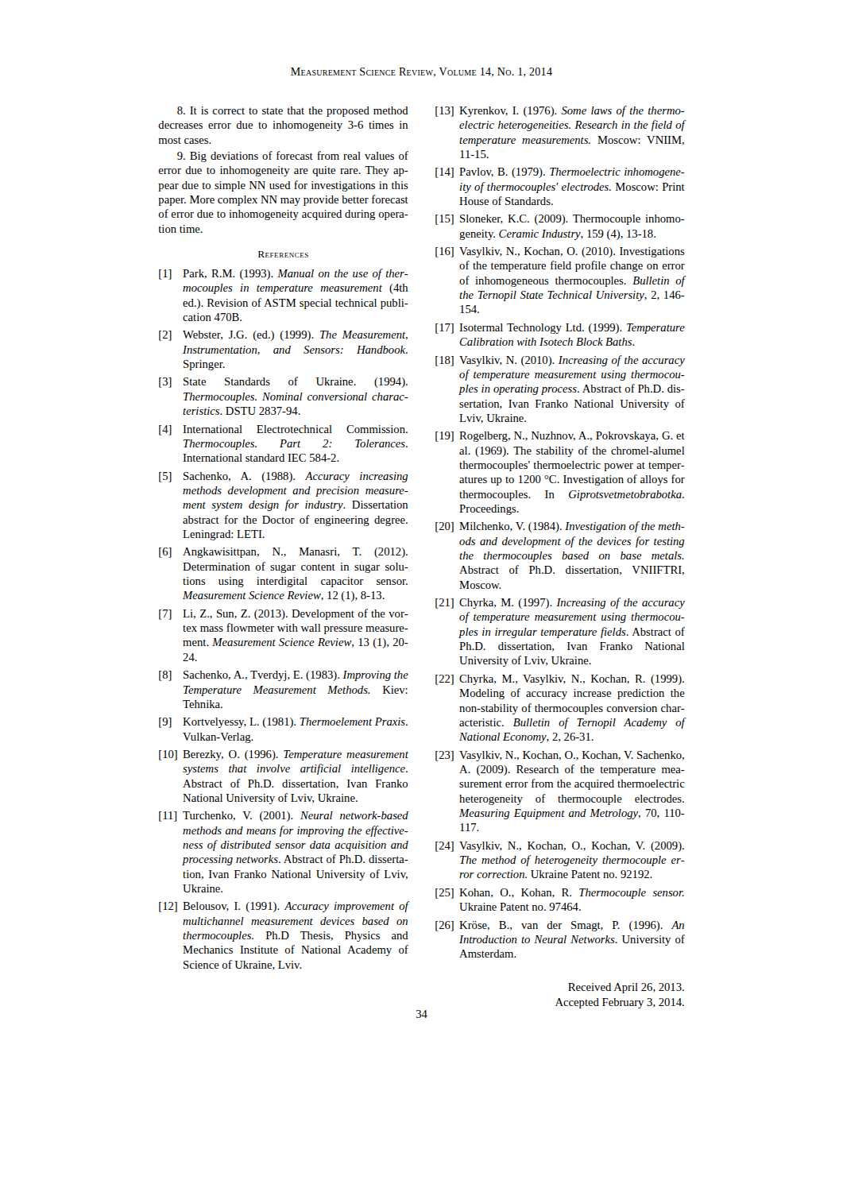Measurement Science Review, Volume 14, No. 1, 2014
8. It is correct to state that the proposed method decreases error due to inhomogeneity 3-6 times in most cases.
9. Big deviations of forecast from real values of error due to inhomogeneity are quite rare. They appear due to simple NN used for investigations in this paper. More complex NN may provide better forecast of error due to inhomogeneity acquired during operation time.
References
[1] Park, R.M. (1993). Manual on the use of thermocouples in temperature measurement (4th ed.). Revision of ASTM special technical publication 470B.
[2] Webster, J.G. (ed.) (1999). The Measurement, Instrumentation, and Sensors: Handbook. Springer.
[3] State Standards of Ukraine. (1994). Thermocouples. Nominal conversional characteristics. DSTU 2837-94.
[4] International Electrotechnical Commission. Thermocouples. Part 2: Tolerances. International standard IEC 584-2.
[5] Sachenko, A. (1988). Accuracy increasing methods development and precision measurement system design for industry. Dissertation abstract for the Doctor of engineering degree. Leningrad: LETI.
[6] Angkawisittpan, N., Manasri, T. (2012). Determination of sugar content in sugar solutions using interdigital capacitor sensor. Measurement Science Review, 12 (1), 8-13.
[7] Li, Z., Sun, Z. (2013). Development of the vortex mass flowmeter with wall pressure measurement. Measurement Science Review, 13 (1), 20-24.
[8] Sachenko, A., Tverdyj, E. (1983). Improving the Temperature Measurement Methods. Kiev: Tehnika.
[9] Kortvelyessy, L. (1981). Thermoelement Praxis. Vulkan-Verlag.
[10] Berezky, O. (1996). Temperature measurement systems that involve artificial intelligence. Abstract of Ph.D. dissertation, Ivan Franko National University of Lviv, Ukraine.
[11] Turchenko, V. (2001). Neural network-based methods and means for improving the effectiveness of distributed sensor data acquisition and processing networks. Abstract of Ph.D. dissertation, Ivan Franko National University of Lviv, Ukraine.
[12] Belousov, I. (1991). Accuracy improvement of multichannel measurement devices based on thermocouples. Ph.D Thesis, Physics and Mechanics Institute of National Academy of Science of Ukraine, Lviv.
[13] Kyrenkov, I. (1976). Some laws of the thermoelectric heterogeneities. Research in the field of temperature measurements. Moscow: VNIIM, 11-15.
[14] Pavlov, B. (1979). Thermoelectric inhomogeneity of thermocouples' electrodes. Moscow: Print House of Standards.
[15] Sloneker, K.C. (2009). Thermocouple inhomogeneity. Ceramic Industry, 159 (4), 13-18.
[16] Vasylkiv, N., Kochan, O. (2010). Investigations of the temperature field profile change on error of inhomogeneous thermocouples. Bulletin of the Ternopil State Technical University, 2, 146-154.
[17] Isotermal Technology Ltd. (1999). Temperature Calibration with Isotech Block Baths.
[18] Vasylkiv, N. (2010). Increasing of the accuracy of temperature measurement using thermocouples in operating process. Abstract of Ph.D. dissertation, Ivan Franko National University of Lviv, Ukraine.
[19] Rogelberg, N., Nuzhnov, A., Pokrovskaya, G. et al. (1969). The stability of the chromel-alumel thermocouples' thermoelectric power at temperatures up to 1200 °C. Investigation of alloys for thermocouples. In Giprotsvetmetobrabotka. Proceedings.
[20] Milchenko, V. (1984). Investigation of the methods and development of the devices for testing the thermocouples based on base metals. Abstract of Ph.D. dissertation, VNIIFTRI, Moscow.
[21] Chyrka, M. (1997). Increasing of the accuracy of temperature measurement using thermocouples in irregular temperature fields. Abstract of Ph.D. dissertation, Ivan Franko National University of Lviv, Ukraine.
[22] Chyrka, M., Vasylkiv, N., Kochan, R. (1999). Modeling of accuracy increase prediction the non-stability of thermocouples conversion characteristic. Bulletin of Ternopil Academy of National Economy, 2, 26-31.
[23] Vasylkiv, N., Kochan, O., Kochan, V. Sachenko, A. (2009). Research of the temperature measurement error from the acquired thermoelectric heterogeneity of thermocouple electrodes. Measuring Equipment and Metrology, 70, 110-117.
[24] Vasylkiv, N., Kochan, O., Kochan, V. (2009). The method of heterogeneity thermocouple error correction. Ukraine Patent no. 92192.
[25] Kohan, O., Kohan, R. Thermocouple sensor. Ukraine Patent no. 97464.
[26] Kröse, B., van der Smagt, P. (1996). An Introduction to Neural Networks. University of Amsterdam.
Received April 26, 2013.
Accepted February 3, 2014.
34